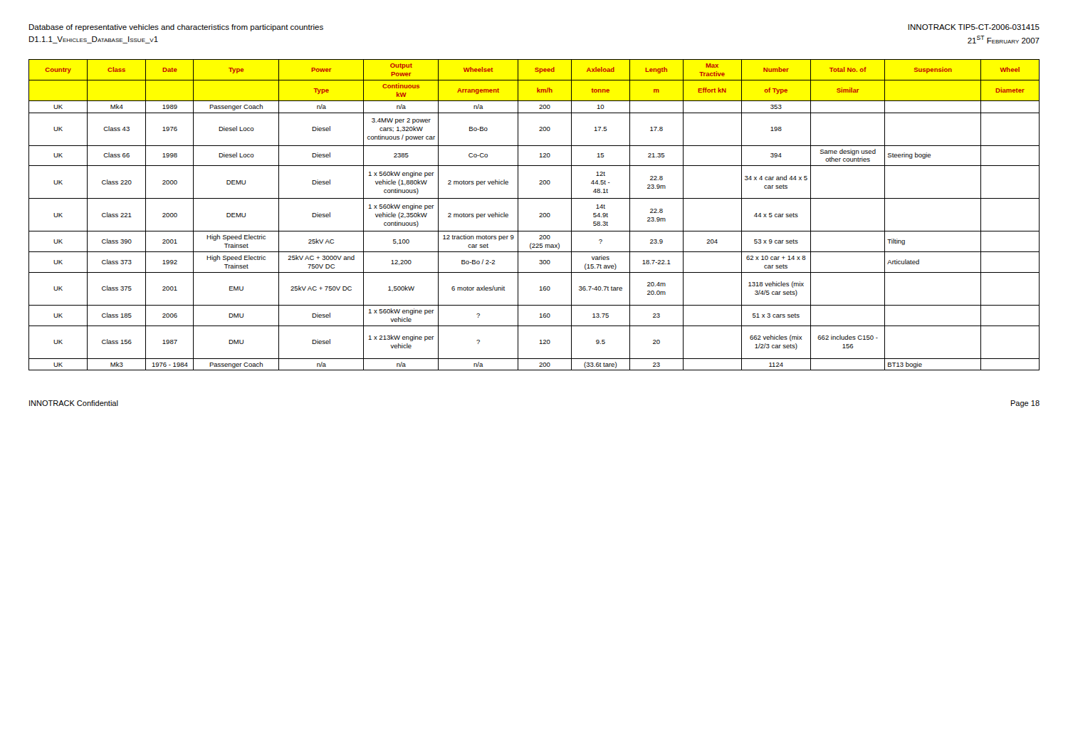Database of representative vehicles and characteristics from participant countries
D1.1.1_Vehicles_Database_Issue_v1
INNOTRACK TIP5-CT-2006-031415
21ST February 2007
| Country | Class | Date | Type | Power | Output Power | Wheelset | Speed | Axleload | Length | Max Tractive | Number | Total No. of | Suspension | Wheel |
| --- | --- | --- | --- | --- | --- | --- | --- | --- | --- | --- | --- | --- | --- | --- |
| | | | | Type | Continuous kW | Arrangement | km/h | tonne | m | Effort kN | of Type | Similar | | Diameter |
| UK | Mk4 | 1989 | Passenger Coach | n/a | n/a | n/a | 200 | 10 | | | 353 | | | |
| UK | Class 43 | 1976 | Diesel Loco | Diesel | 3.4MW per 2 power cars; 1,320kW continuous / power car | Bo-Bo | 200 | 17.5 | 17.8 | | 198 | | | |
| UK | Class 66 | 1998 | Diesel Loco | Diesel | 2385 | Co-Co | 120 | 15 | 21.35 | | 394 | Same design used other countries | Steering bogie | |
| UK | Class 220 | 2000 | DEMU | Diesel | 1 x 560kW engine per vehicle (1,880kW continuous) | 2 motors per vehicle | 200 | 12t 44.5t - 48.1t | 22.8 23.9m | | 34 x 4 car and 44 x 5 car sets | | | |
| UK | Class 221 | 2000 | DEMU | Diesel | 1 x 560kW engine per vehicle (2,350kW continuous) | 2 motors per vehicle | 200 | 14t 54.9t 58.3t | 22.8 23.9m | | 44 x 5 car sets | | | |
| UK | Class 390 | 2001 | High Speed Electric Trainset | 25kV AC | 5,100 | 12 traction motors per 9 car set | 200 (225 max) | ? | 23.9 | 204 | 53 x 9 car sets | | Tilting | |
| UK | Class 373 | 1992 | High Speed Electric Trainset | 25kV AC + 3000V and 750V DC | 12,200 | Bo-Bo / 2-2 | 300 | varies (15.7t ave) | 18.7-22.1 | | 62 x 10 car + 14 x 8 car sets | | Articulated | |
| UK | Class 375 | 2001 | EMU | 25kV AC + 750V DC | 1,500kW | 6 motor axles/unit | 160 | 36.7-40.7t tare | 20.4m 20.0m | | 1318 vehicles (mix 3/4/5 car sets) | | | |
| UK | Class 185 | 2006 | DMU | Diesel | 1 x 560kW engine per vehicle | ? | 160 | 13.75 | 23 | | 51 x 3 cars sets | | | |
| UK | Class 156 | 1987 | DMU | Diesel | 1 x 213kW engine per vehicle | ? | 120 | 9.5 | 20 | | 662 vehicles (mix 1/2/3 car sets) | 662 includes C150 - 156 | | |
| UK | Mk3 | 1976 - 1984 | Passenger Coach | n/a | n/a | n/a | 200 | (33.6t tare) | 23 | | 1124 | | BT13 bogie | |
INNOTRACK Confidential
Page 18